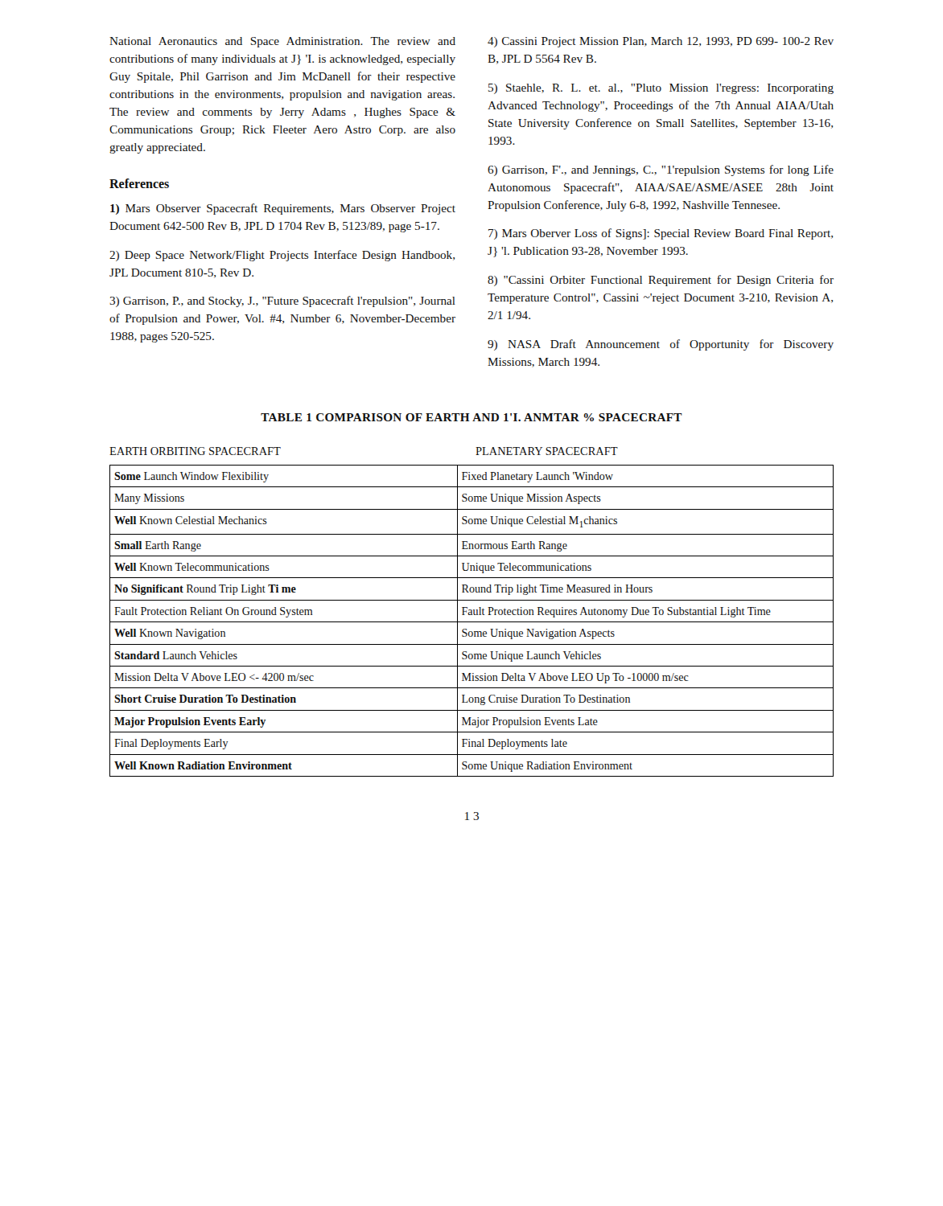National Aeronautics and Space Administration. The review and contributions of many individuals at J} 'I. is acknowledged, especially Guy Spitale, Phil Garrison and Jim McDanell for their respective contributions in the environments, propulsion and navigation areas. The review and comments by Jerry Adams , Hughes Space & Communications Group; Rick Fleeter Aero Astro Corp. are also greatly appreciated.
References
1) Mars Observer Spacecraft Requirements, Mars Observer Project Document 642-500 Rev B, JPL D 1704 Rev B, 5123/89, page 5-17.
2) Deep Space Network/Flight Projects Interface Design Handbook, JPL Document 810-5, Rev D.
3) Garrison, P., and Stocky, J., "Future Spacecraft l'repulsion", Journal of Propulsion and Power, Vol. #4, Number 6, November-December 1988, pages 520-525.
4) Cassini Project Mission Plan, March 12, 1993, PD 699- 100-2 Rev B, JPL D 5564 Rev B.
5) Staehle, R. L. et. al., "Pluto Mission l'regress: Incorporating Advanced Technology", Proceedings of the 7th Annual AIAA/Utah State University Conference on Small Satellites, September 13-16, 1993.
6) Garrison, F'., and Jennings, C., "1'repulsion Systems for long Life Autonomous Spacecraft", AIAA/SAE/ASME/ASEE 28th Joint Propulsion Conference, July 6-8, 1992, Nashville Tennesee.
7) Mars Oberver Loss of Signs]: Special Review Board Final Report, J} 'l. Publication 93-28, November 1993.
8) "Cassini Orbiter Functional Requirement for Design Criteria for Temperature Control", Cassini ~'reject Document 3-210, Revision A, 2/1 1/94.
9) NASA Draft Announcement of Opportunity for Discovery Missions, March 1994.
TABLE 1 COMPARISON OF EARTH AND 1'I. ANMTAR % SPACECRAFT
EARTH ORBITING SPACECRAFT
PLANETARY SPACECRAFT
| Some Launch Window Flexibility | Fixed Planetary Launch 'Window |
| Many Missions | Some Unique Mission Aspects |
| Well Known Celestial Mechanics | Some Unique Celestial M 1 chanics |
| Small Earth Range | Enormous Earth Range |
| Well Known Telecommunications | Unique Telecommunications |
| No Significant Round Trip Light Ti me | Round Trip light Time Measured in Hours |
| Fault Protection Reliant On Ground System | Fault Protection Requires Autonomy Due To Substantial Light Time |
| Well Known Navigation | Some Unique Navigation Aspects |
| Standard Launch Vehicles | Some Unique Launch Vehicles |
| Mission Delta V Above LEO <- 4200 m/sec | Mission Delta V Above LEO Up To -10000 m/sec |
| Short Cruise Duration To Destination | Long Cruise Duration To Destination |
| Major Propulsion Events Early | Major Propulsion Events Late |
| Final Deployments Early | Final Deployments late |
| Well Known Radiation Environment | Some Unique Radiation Environment |
1 3